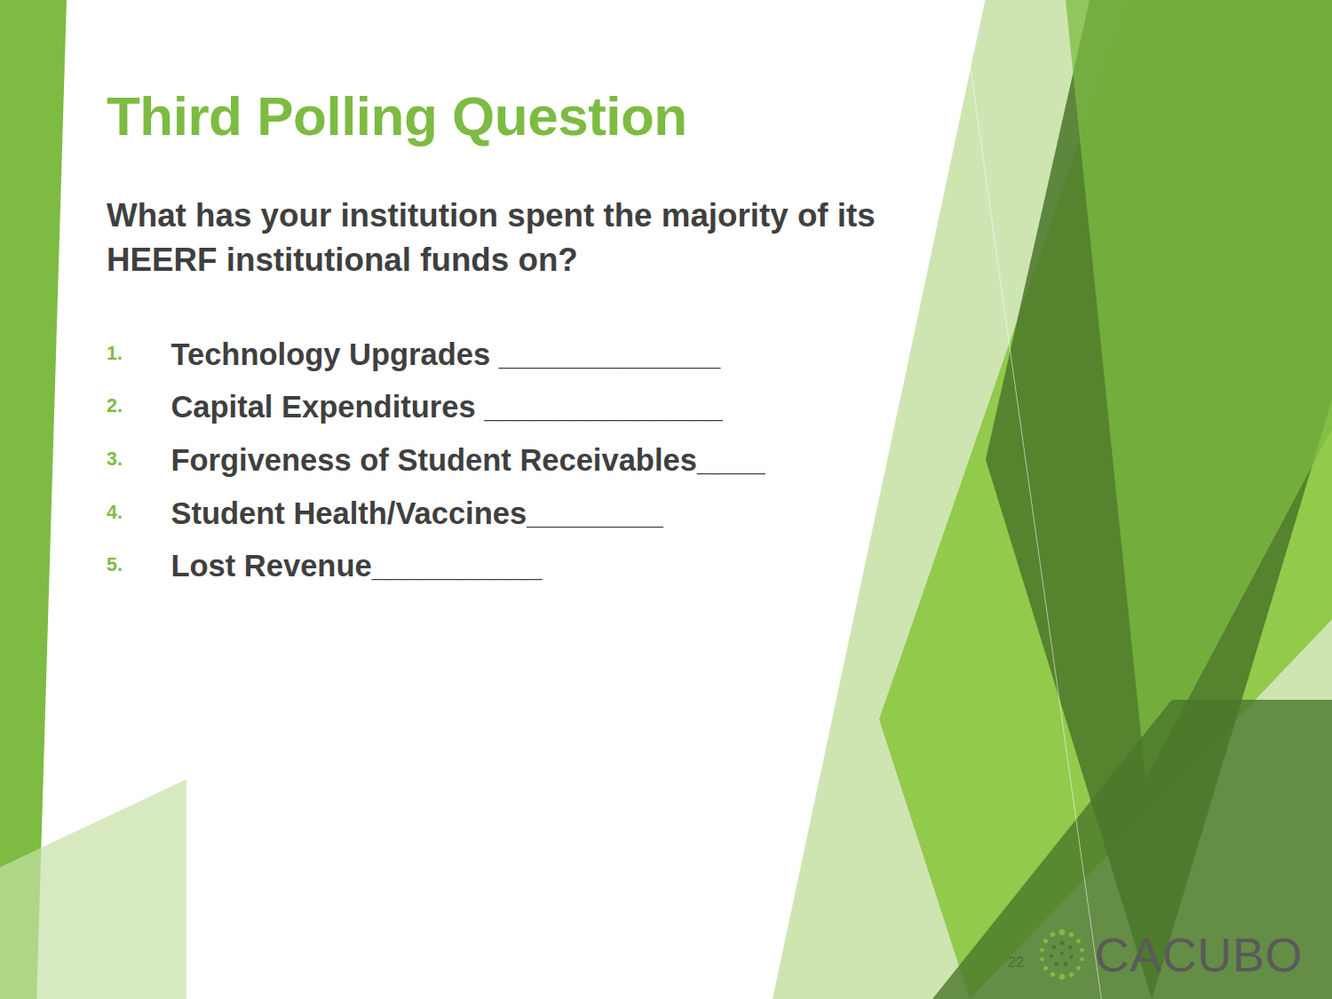Third Polling Question
What has your institution spent the majority of its HEERF institutional funds on?
Technology Upgrades _____________
Capital Expenditures ______________
Forgiveness of Student Receivables____
Student Health/Vaccines________
Lost Revenue__________
22
CACUBO